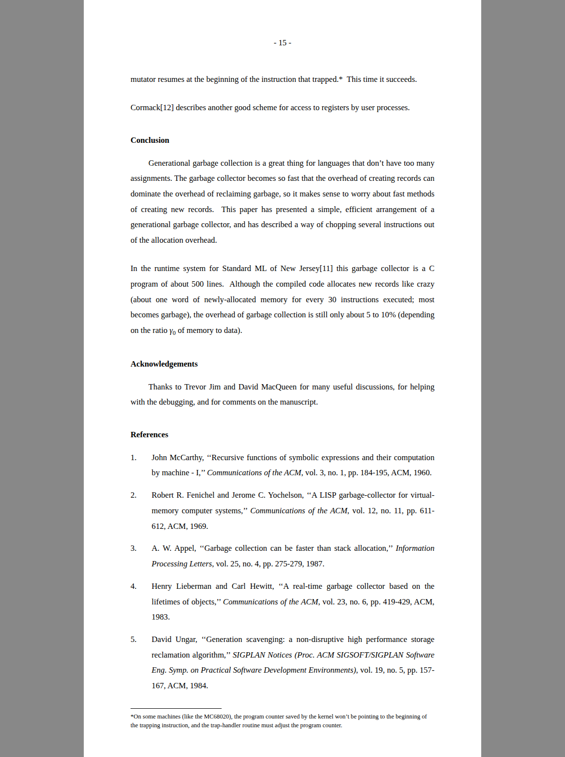- 15 -
mutator resumes at the beginning of the instruction that trapped.* This time it succeeds.
Cormack[12] describes another good scheme for access to registers by user processes.
Conclusion
Generational garbage collection is a great thing for languages that don’t have too many assignments. The garbage collector becomes so fast that the overhead of creating records can dominate the overhead of reclaiming garbage, so it makes sense to worry about fast methods of creating new records. This paper has presented a simple, efficient arrangement of a generational garbage collector, and has described a way of chopping several instructions out of the allocation overhead.
In the runtime system for Standard ML of New Jersey[11] this garbage collector is a C program of about 500 lines. Although the compiled code allocates new records like crazy (about one word of newly-allocated memory for every 30 instructions executed; most becomes garbage), the overhead of garbage collection is still only about 5 to 10% (depending on the ratio γ0 of memory to data).
Acknowledgements
Thanks to Trevor Jim and David MacQueen for many useful discussions, for helping with the debugging, and for comments on the manuscript.
References
1. John McCarthy, ‘‘Recursive functions of symbolic expressions and their computation by machine - I,’’ Communications of the ACM, vol. 3, no. 1, pp. 184-195, ACM, 1960.
2. Robert R. Fenichel and Jerome C. Yochelson, ‘‘A LISP garbage-collector for virtual-memory computer systems,’’ Communications of the ACM, vol. 12, no. 11, pp. 611-612, ACM, 1969.
3. A. W. Appel, ‘‘Garbage collection can be faster than stack allocation,’’ Information Processing Letters, vol. 25, no. 4, pp. 275-279, 1987.
4. Henry Lieberman and Carl Hewitt, ‘‘A real-time garbage collector based on the lifetimes of objects,’’ Communications of the ACM, vol. 23, no. 6, pp. 419-429, ACM, 1983.
5. David Ungar, ‘‘Generation scavenging: a non-disruptive high performance storage reclamation algorithm,’’ SIGPLAN Notices (Proc. ACM SIGSOFT/SIGPLAN Software Eng. Symp. on Practical Software Development Environments), vol. 19, no. 5, pp. 157-167, ACM, 1984.
*On some machines (like the MC68020), the program counter saved by the kernel won’t be pointing to the beginning of the trapping instruction, and the trap-handler routine must adjust the program counter.